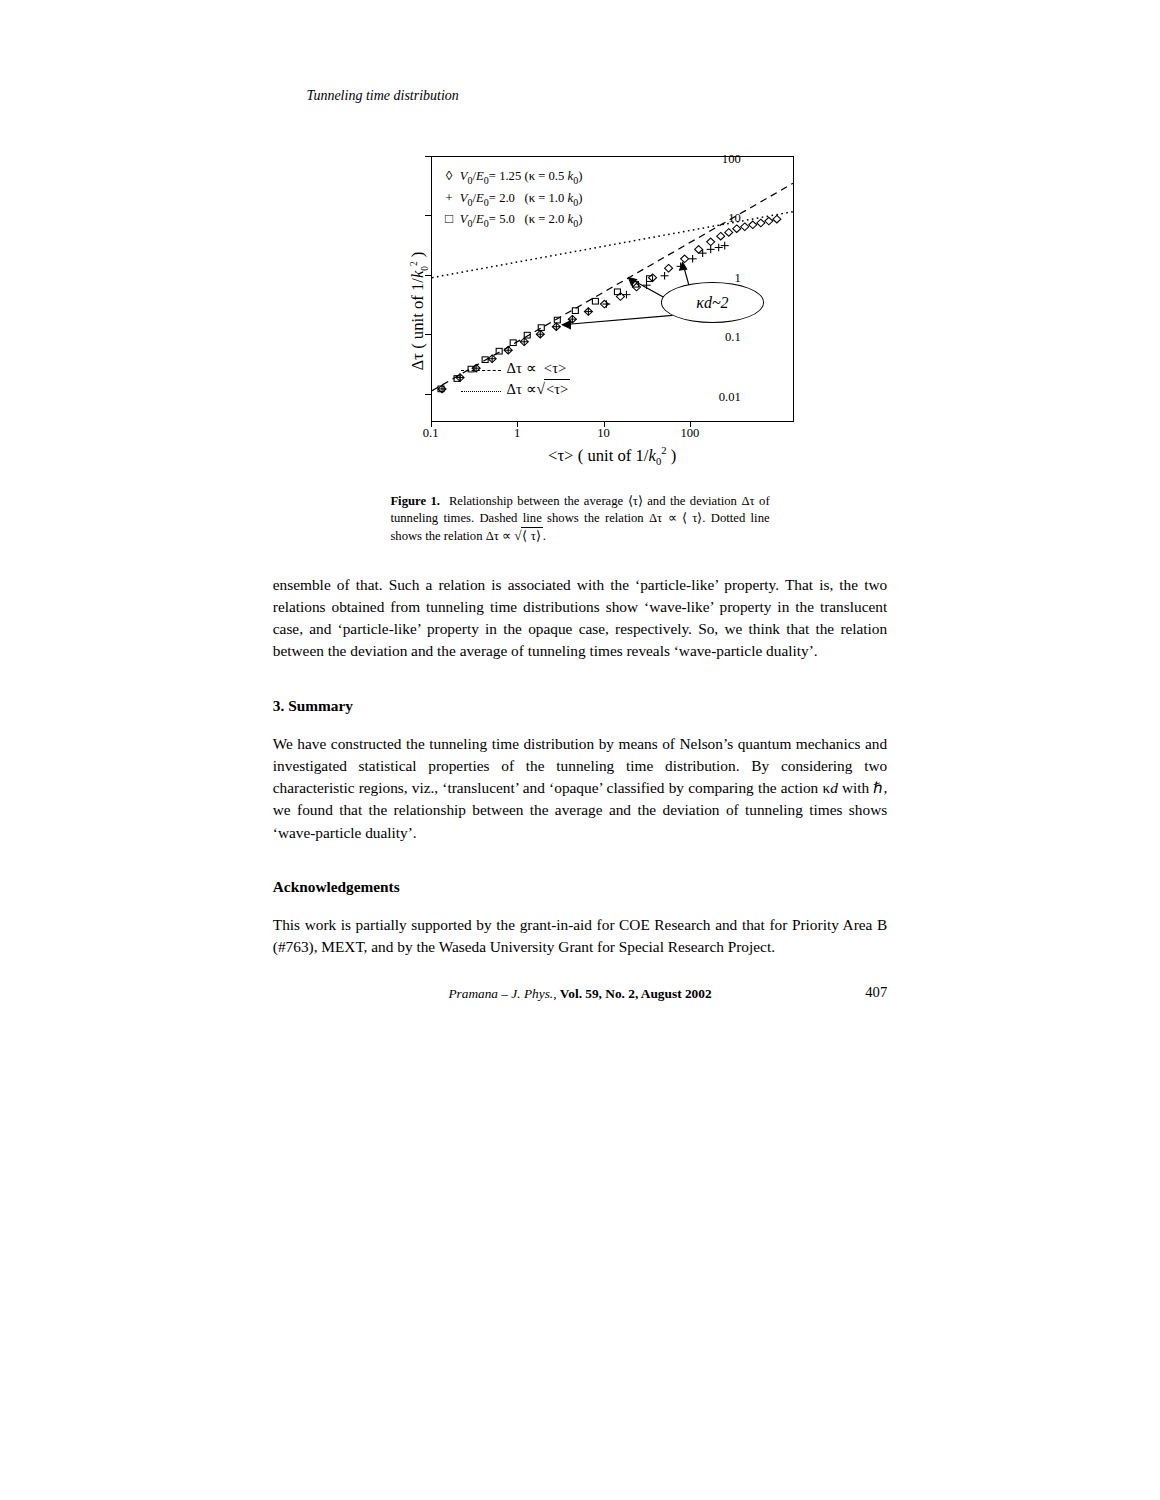Tunneling time distribution
Δτ ( unit of 1/k02 )
100
10
1
0.1
0.01
0.1
1
10
100
<τ> ( unit of 1/k02 )
◊ V0/E0= 1.25 (κ = 0.5 k0)
+ V0/E0= 2.0 (κ = 1.0 k0)
□ V0/E0= 5.0 (κ = 2.0 k0)
κd ~2
Δτ ∝ <τ>
Δτ ∝√<τ>
Figure 1. Relationship between the average ⟨τ⟩ and the deviation Δτ of tunneling times. Dashed line shows the relation Δτ ∝ ⟨ τ⟩. Dotted line shows the relation Δτ ∝ √⟨ τ⟩.
ensemble of that. Such a relation is associated with the ‘particle-like’ property. That is, the two relations obtained from tunneling time distributions show ‘wave-like’ property in the translucent case, and ‘particle-like’ property in the opaque case, respectively. So, we think that the relation between the deviation and the average of tunneling times reveals ‘wave-particle duality’.
3. Summary
We have constructed the tunneling time distribution by means of Nelson’s quantum mechanics and investigated statistical properties of the tunneling time distribution. By considering two characteristic regions, viz., ‘translucent’ and ‘opaque’ classified by comparing the action κd with ℏ, we found that the relationship between the average and the deviation of tunneling times shows ‘wave-particle duality’.
Acknowledgements
This work is partially supported by the grant-in-aid for COE Research and that for Priority Area B (#763), MEXT, and by the Waseda University Grant for Special Research Project.
Pramana – J. Phys., Vol. 59, No. 2, August 2002
407